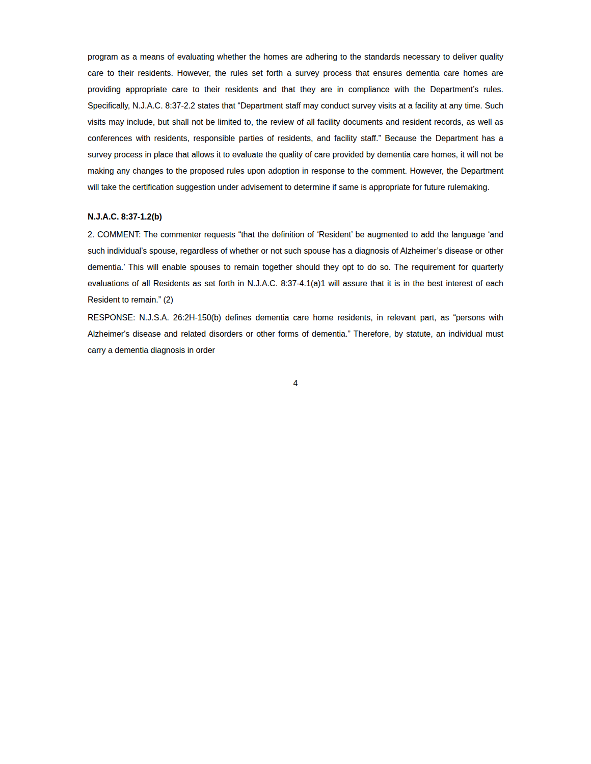program as a means of evaluating whether the homes are adhering to the standards necessary to deliver quality care to their residents. However, the rules set forth a survey process that ensures dementia care homes are providing appropriate care to their residents and that they are in compliance with the Department’s rules. Specifically, N.J.A.C. 8:37-2.2 states that “Department staff may conduct survey visits at a facility at any time. Such visits may include, but shall not be limited to, the review of all facility documents and resident records, as well as conferences with residents, responsible parties of residents, and facility staff.” Because the Department has a survey process in place that allows it to evaluate the quality of care provided by dementia care homes, it will not be making any changes to the proposed rules upon adoption in response to the comment. However, the Department will take the certification suggestion under advisement to determine if same is appropriate for future rulemaking.
N.J.A.C. 8:37-1.2(b)
2. COMMENT: The commenter requests “that the definition of ‘Resident’ be augmented to add the language ‘and such individual’s spouse, regardless of whether or not such spouse has a diagnosis of Alzheimer’s disease or other dementia.’ This will enable spouses to remain together should they opt to do so. The requirement for quarterly evaluations of all Residents as set forth in N.J.A.C. 8:37-4.1(a)1 will assure that it is in the best interest of each Resident to remain.” (2)
RESPONSE: N.J.S.A. 26:2H-150(b) defines dementia care home residents, in relevant part, as “persons with Alzheimer's disease and related disorders or other forms of dementia.” Therefore, by statute, an individual must carry a dementia diagnosis in order
4